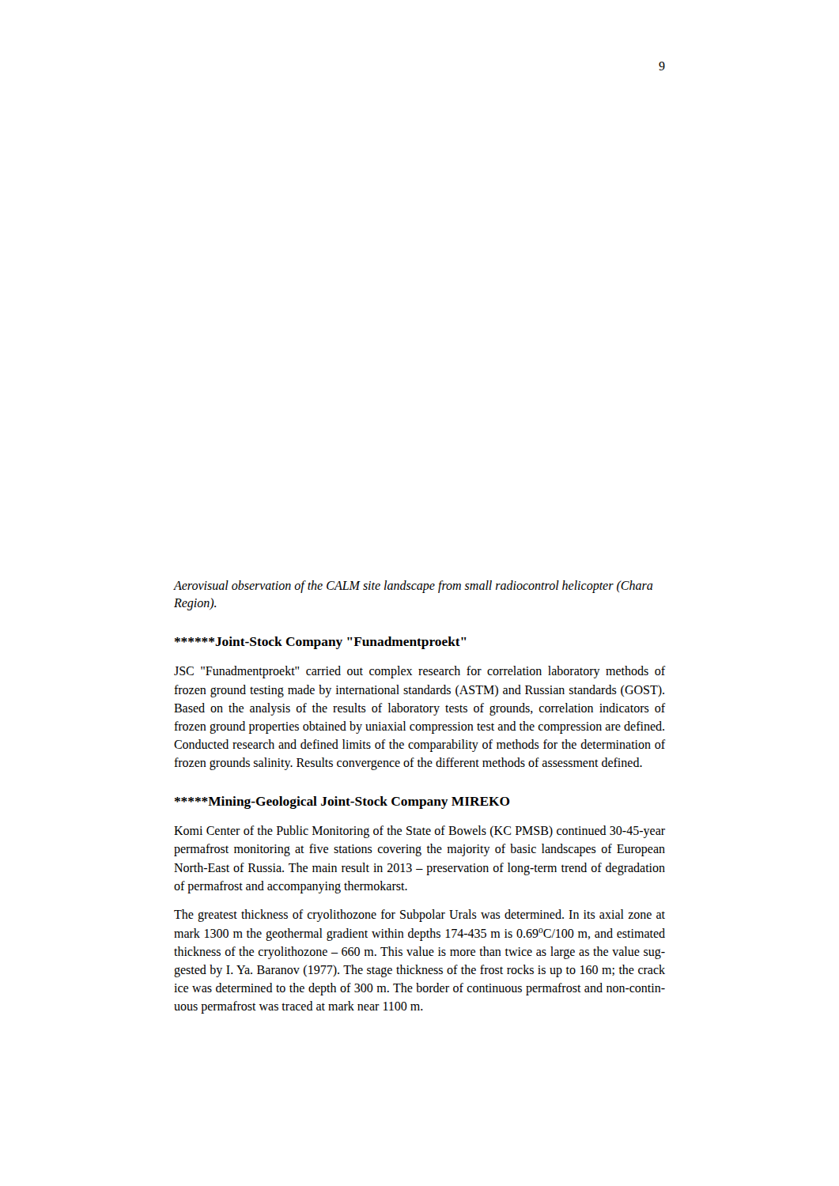9
Aerovisual observation of the CALM site landscape from small radiocontrol helicopter (Chara Region).
******Joint-Stock Company "Funadmentproekt"
JSC "Funadmentproekt" carried out complex research for correlation laboratory methods of frozen ground testing made by international standards (ASTM) and Russian standards (GOST). Based on the analysis of the results of laboratory tests of grounds, correlation indicators of frozen ground properties obtained by uniaxial compression test and the compression are defined. Conducted research and defined limits of the comparability of methods for the determination of frozen grounds salinity. Results convergence of the different methods of assessment defined.
*****Mining-Geological Joint-Stock Company MIREKO
Komi Center of the Public Monitoring of the State of Bowels (KC PMSB) continued 30-45-year permafrost monitoring at five stations covering the majority of basic landscapes of European North-East of Russia. The main result in 2013 – preservation of long-term trend of degradation of permafrost and accompanying thermokarst.
The greatest thickness of cryolithozone for Subpolar Urals was determined. In its axial zone at mark 1300 m the geothermal gradient within depths 174-435 m is 0.69oC/100 m, and estimated thickness of the cryolithozone – 660 m. This value is more than twice as large as the value suggested by I. Ya. Baranov (1977). The stage thickness of the frost rocks is up to 160 m; the crack ice was determined to the depth of 300 m. The border of continuous permafrost and non-continuous permafrost was traced at mark near 1100 m.